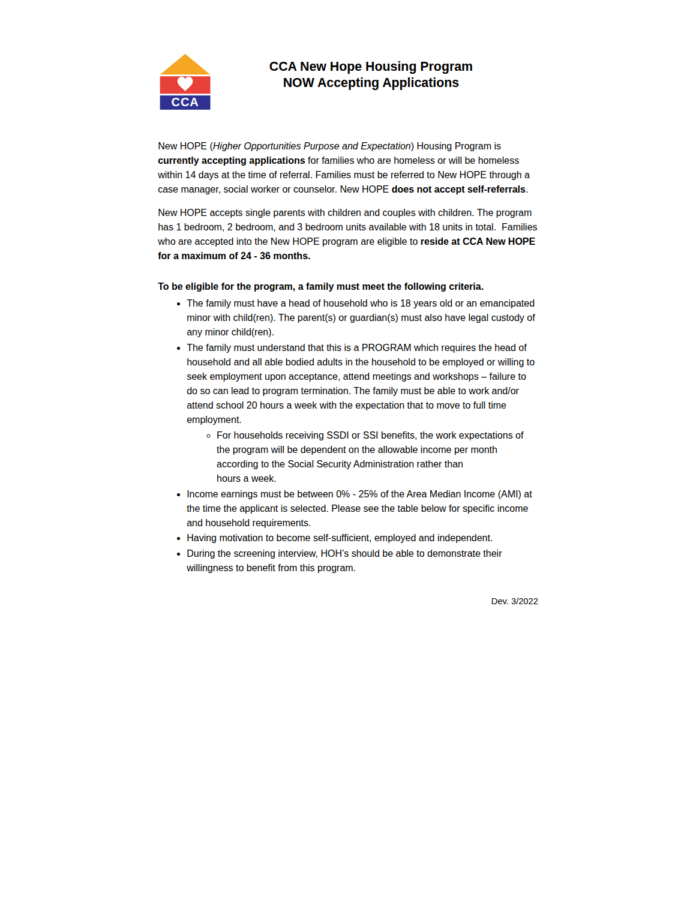CCA
CCA New Hope Housing Program
NOW Accepting Applications
New HOPE (Higher Opportunities Purpose and Expectation) Housing Program is currently accepting applications for families who are homeless or will be homeless within 14 days at the time of referral. Families must be referred to New HOPE through a case manager, social worker or counselor. New HOPE does not accept self-referrals.
New HOPE accepts single parents with children and couples with children. The program has 1 bedroom, 2 bedroom, and 3 bedroom units available with 18 units in total. Families who are accepted into the New HOPE program are eligible to reside at CCA New HOPE for a maximum of 24 - 36 months.
To be eligible for the program, a family must meet the following criteria.
The family must have a head of household who is 18 years old or an emancipated minor with child(ren). The parent(s) or guardian(s) must also have legal custody of any minor child(ren).
The family must understand that this is a PROGRAM which requires the head of household and all able bodied adults in the household to be employed or willing to seek employment upon acceptance, attend meetings and workshops – failure to do so can lead to program termination. The family must be able to work and/or attend school 20 hours a week with the expectation that to move to full time employment.
For households receiving SSDI or SSI benefits, the work expectations of the program will be dependent on the allowable income per month according to the Social Security Administration rather than
hours a week.
Income earnings must be between 0% - 25% of the Area Median Income (AMI) at the time the applicant is selected. Please see the table below for specific income and household requirements.
Having motivation to become self-sufficient, employed and independent.
During the screening interview, HOH’s should be able to demonstrate their willingness to benefit from this program.
Dev. 3/2022